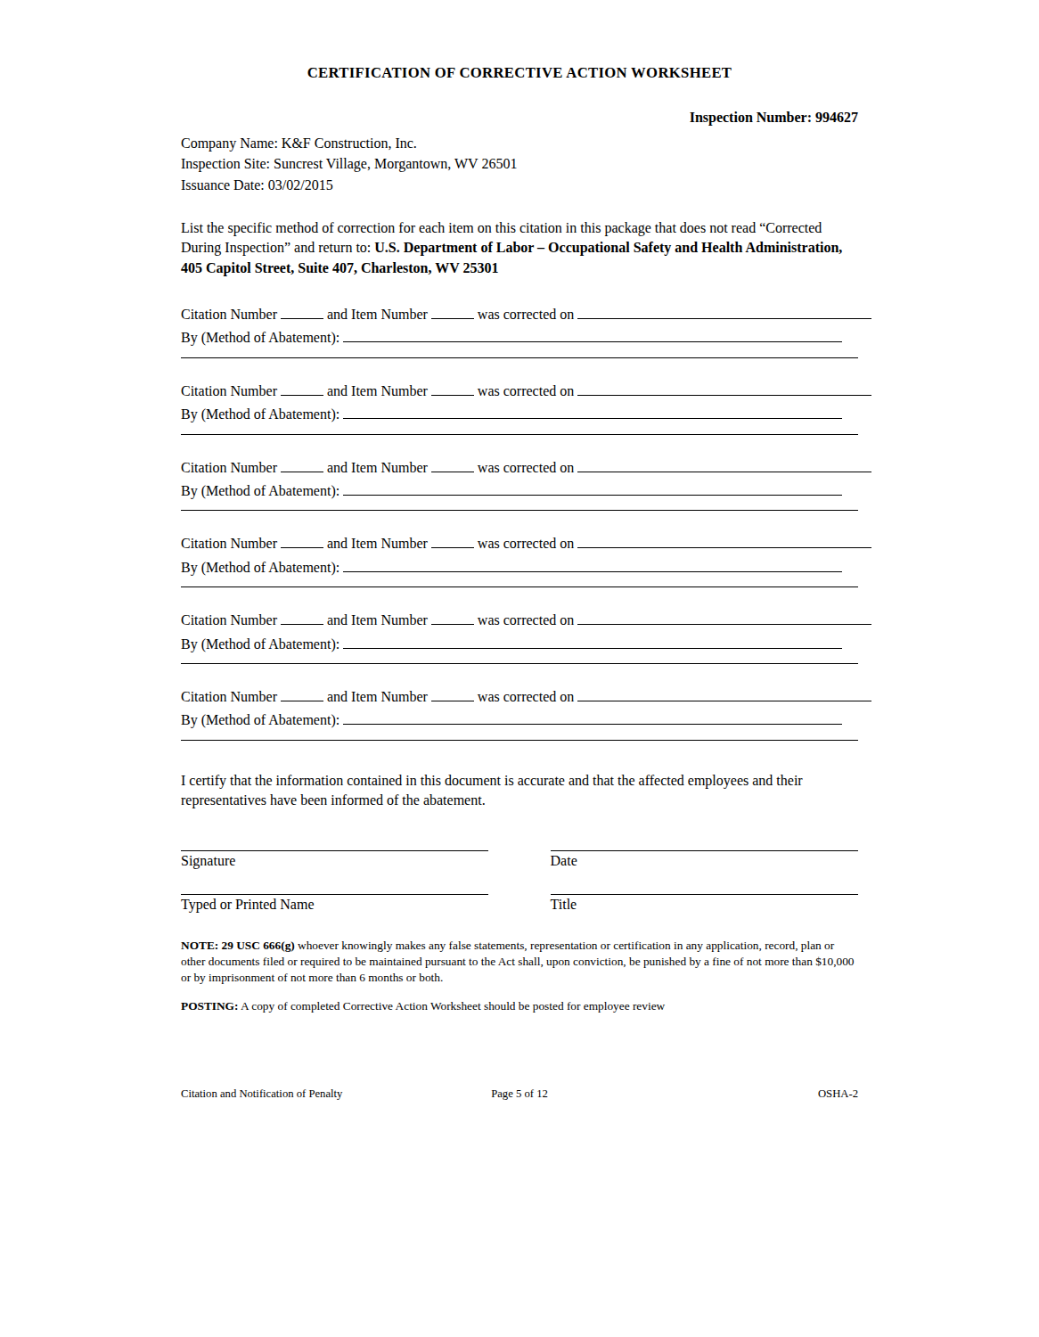CERTIFICATION OF CORRECTIVE ACTION WORKSHEET
Inspection Number: 994627
Company Name: K&F Construction, Inc.
Inspection Site: Suncrest Village, Morgantown, WV 26501
Issuance Date: 03/02/2015
List the specific method of correction for each item on this citation in this package that does not read “Corrected During Inspection” and return to: U.S. Department of Labor – Occupational Safety and Health Administration, 405 Capitol Street, Suite 407, Charleston, WV 25301
Citation Number and Item Number was corrected on
By (Method of Abatement):
Citation Number and Item Number was corrected on
By (Method of Abatement):
Citation Number and Item Number was corrected on
By (Method of Abatement):
Citation Number and Item Number was corrected on
By (Method of Abatement):
Citation Number and Item Number was corrected on
By (Method of Abatement):
Citation Number and Item Number was corrected on
By (Method of Abatement):
I certify that the information contained in this document is accurate and that the affected employees and their representatives have been informed of the abatement.
| Signature | | Date |
| Typed or Printed Name | | Title |
NOTE: 29 USC 666(g) whoever knowingly makes any false statements, representation or certification in any application, record, plan or other documents filed or required to be maintained pursuant to the Act shall, upon conviction, be punished by a fine of not more than $10,000 or by imprisonment of not more than 6 months or both.
POSTING: A copy of completed Corrective Action Worksheet should be posted for employee review
Citation and Notification of Penalty
Page 5 of 12
OSHA-2